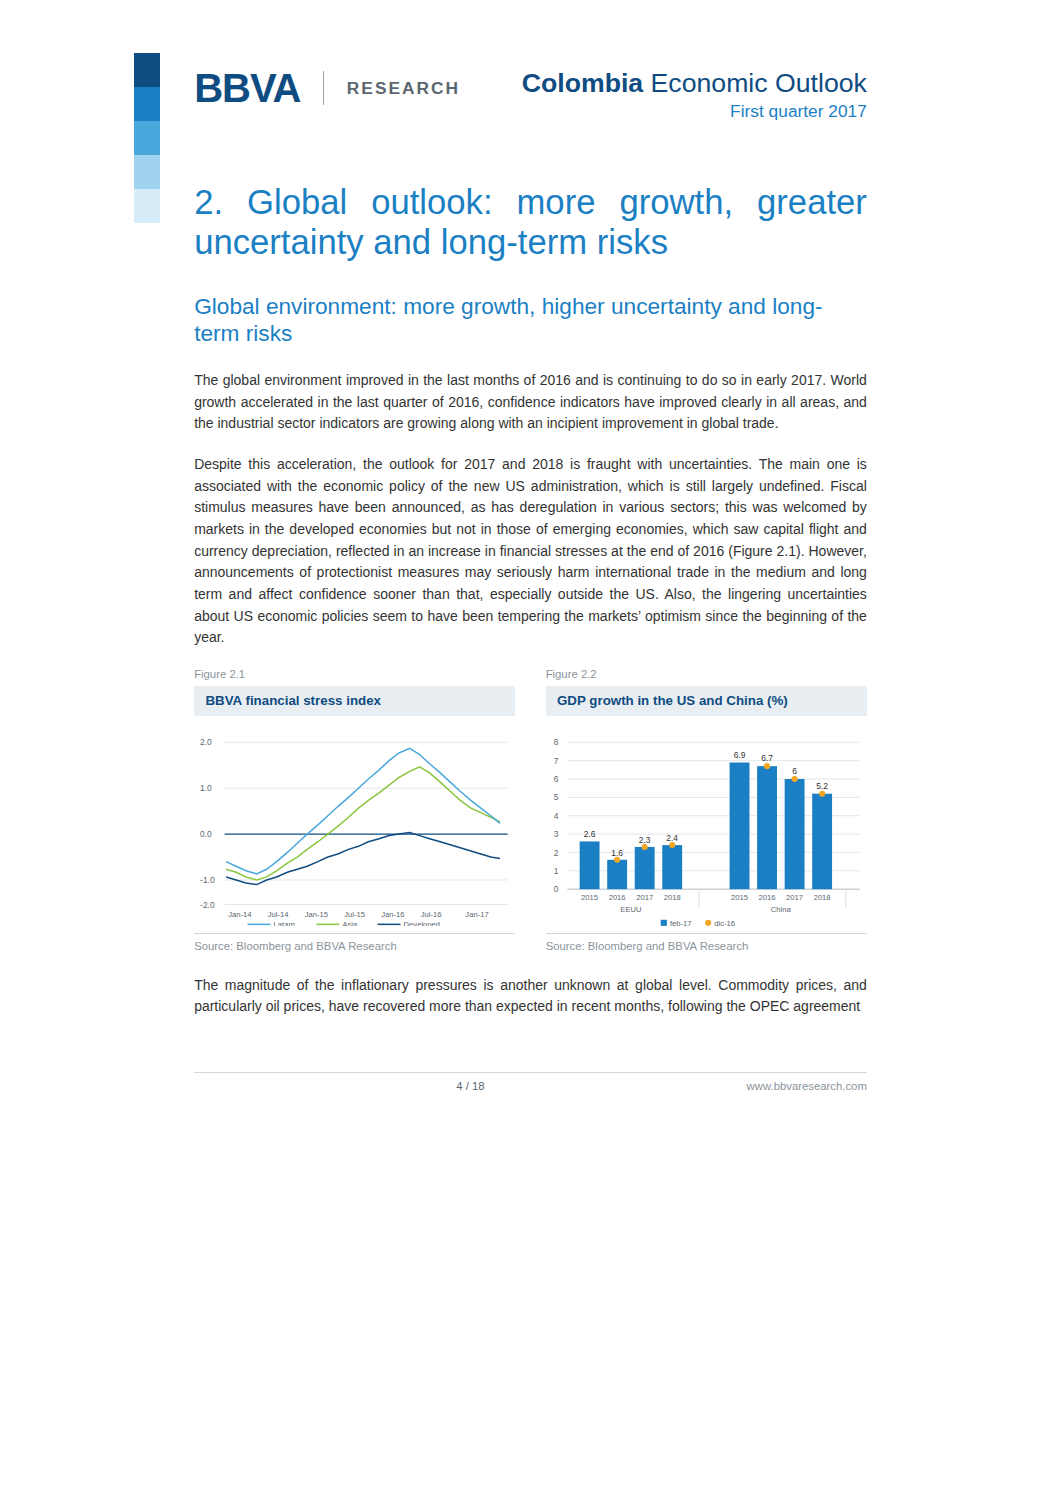BBVA
RESEARCH
Colombia Economic Outlook
First quarter 2017
2. Global outlook: more growth, greater uncertainty and long-term risks
Global environment: more growth, higher uncertainty and long-term risks
The global environment improved in the last months of 2016 and is continuing to do so in early 2017. World growth accelerated in the last quarter of 2016, confidence indicators have improved clearly in all areas, and the industrial sector indicators are growing along with an incipient improvement in global trade.
Despite this acceleration, the outlook for 2017 and 2018 is fraught with uncertainties. The main one is associated with the economic policy of the new US administration, which is still largely undefined. Fiscal stimulus measures have been announced, as has deregulation in various sectors; this was welcomed by markets in the developed economies but not in those of emerging economies, which saw capital flight and currency depreciation, reflected in an increase in financial stresses at the end of 2016 (Figure 2.1). However, announcements of protectionist measures may seriously harm international trade in the medium and long term and affect confidence sooner than that, especially outside the US. Also, the lingering uncertainties about US economic policies seem to have been tempering the markets’ optimism since the beginning of the year.
Figure 2.1
BBVA financial stress index
2.0 1.0 0.0 -1.0 -2.0 Jan-14 Jul-14 Jan-15 Jul-15 Jan-16 Jul-16 Jan-17 Latam Asia Developed
Source: Bloomberg and BBVA Research
Figure 2.2
GDP growth in the US and China (%)
8 7 6 5 4 3 2 1 0 2.6 1.6 2.3 2.4 6.9 6.7 6 5.2 2015 2016 2017 2018 2015 2016 2017 2018 EEUU China feb-17 dic-16
Source: Bloomberg and BBVA Research
The magnitude of the inflationary pressures is another unknown at global level. Commodity prices, and particularly oil prices, have recovered more than expected in recent months, following the OPEC agreement
4 / 18
www.bbvaresearch.com